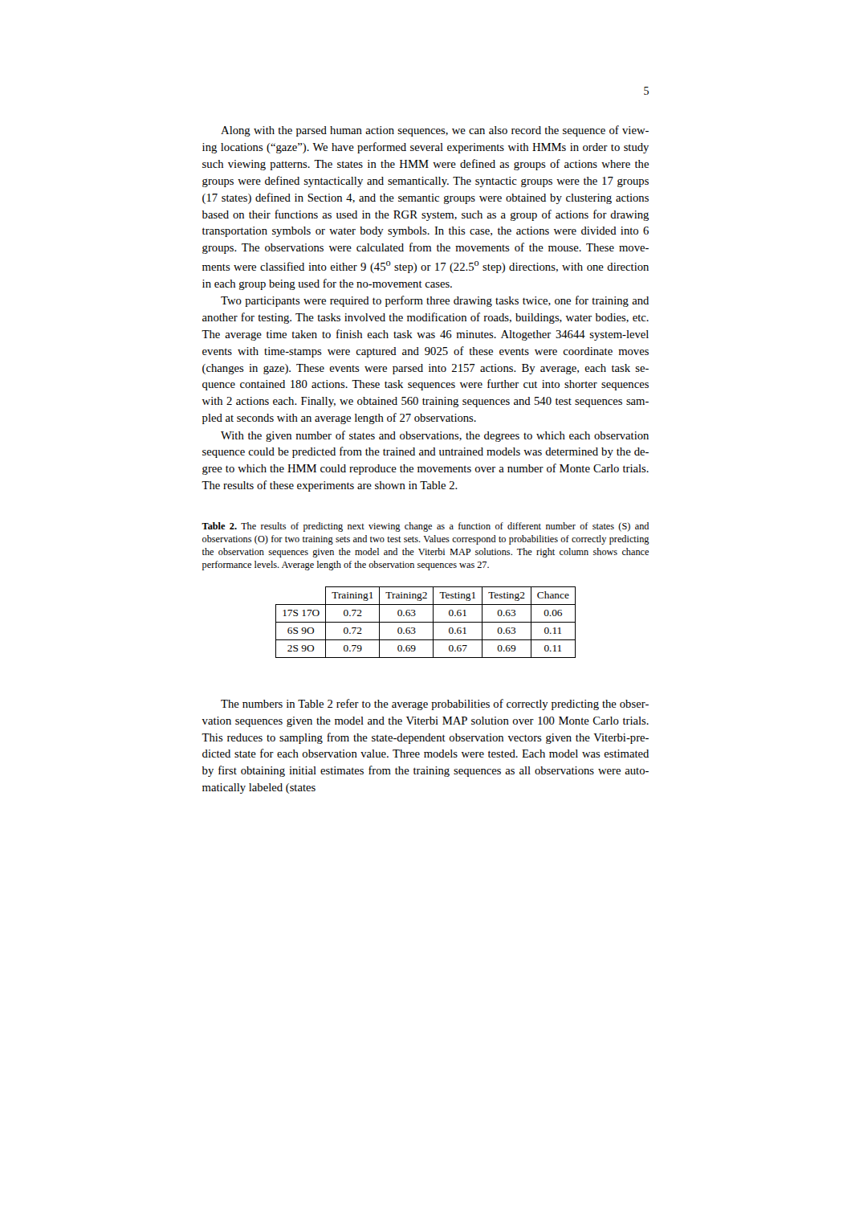5
Along with the parsed human action sequences, we can also record the sequence of viewing locations (“gaze”). We have performed several experiments with HMMs in order to study such viewing patterns. The states in the HMM were defined as groups of actions where the groups were defined syntactically and semantically. The syntactic groups were the 17 groups (17 states) defined in Section 4, and the semantic groups were obtained by clustering actions based on their functions as used in the RGR system, such as a group of actions for drawing transportation symbols or water body symbols. In this case, the actions were divided into 6 groups. The observations were calculated from the movements of the mouse. These movements were classified into either 9 (45o step) or 17 (22.5o step) directions, with one direction in each group being used for the no-movement cases.
Two participants were required to perform three drawing tasks twice, one for training and another for testing. The tasks involved the modification of roads, buildings, water bodies, etc. The average time taken to finish each task was 46 minutes. Altogether 34644 system-level events with time-stamps were captured and 9025 of these events were coordinate moves (changes in gaze). These events were parsed into 2157 actions. By average, each task sequence contained 180 actions. These task sequences were further cut into shorter sequences with 2 actions each. Finally, we obtained 560 training sequences and 540 test sequences sampled at seconds with an average length of 27 observations.
With the given number of states and observations, the degrees to which each observation sequence could be predicted from the trained and untrained models was determined by the degree to which the HMM could reproduce the movements over a number of Monte Carlo trials. The results of these experiments are shown in Table 2.
Table 2. The results of predicting next viewing change as a function of different number of states (S) and observations (O) for two training sets and two test sets. Values correspond to probabilities of correctly predicting the observation sequences given the model and the Viterbi MAP solutions. The right column shows chance performance levels. Average length of the observation sequences was 27.
| | Training1 | Training2 | Testing1 | Testing2 | Chance |
| --- | --- | --- | --- | --- | --- |
| 17S 17O | 0.72 | 0.63 | 0.61 | 0.63 | 0.06 |
| 6S 9O | 0.72 | 0.63 | 0.61 | 0.63 | 0.11 |
| 2S 9O | 0.79 | 0.69 | 0.67 | 0.69 | 0.11 |
The numbers in Table 2 refer to the average probabilities of correctly predicting the observation sequences given the model and the Viterbi MAP solution over 100 Monte Carlo trials. This reduces to sampling from the state-dependent observation vectors given the Viterbi-predicted state for each observation value. Three models were tested. Each model was estimated by first obtaining initial estimates from the training sequences as all observations were automatically labeled (states